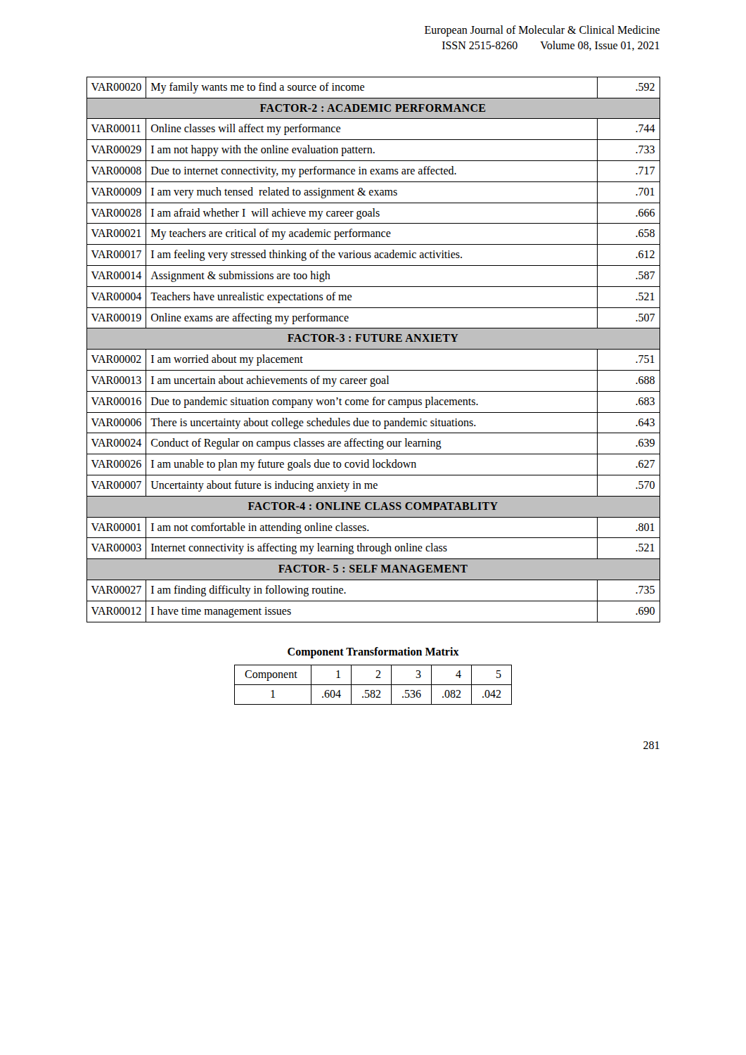European Journal of Molecular & Clinical Medicine
ISSN 2515-8260 Volume 08, Issue 01, 2021
| VAR00020 | My family wants me to find a source of income | .592 |
| FACTOR-2 : ACADEMIC PERFORMANCE |
| VAR00011 | Online classes will affect my performance | .744 |
| VAR00029 | I am not happy with the online evaluation pattern. | .733 |
| VAR00008 | Due to internet connectivity, my performance in exams are affected. | .717 |
| VAR00009 | I am very much tensed related to assignment & exams | .701 |
| VAR00028 | I am afraid whether I will achieve my career goals | .666 |
| VAR00021 | My teachers are critical of my academic performance | .658 |
| VAR00017 | I am feeling very stressed thinking of the various academic activities. | .612 |
| VAR00014 | Assignment & submissions are too high | .587 |
| VAR00004 | Teachers have unrealistic expectations of me | .521 |
| VAR00019 | Online exams are affecting my performance | .507 |
| FACTOR-3 : FUTURE ANXIETY |
| VAR00002 | I am worried about my placement | .751 |
| VAR00013 | I am uncertain about achievements of my career goal | .688 |
| VAR00016 | Due to pandemic situation company won’t come for campus placements. | .683 |
| VAR00006 | There is uncertainty about college schedules due to pandemic situations. | .643 |
| VAR00024 | Conduct of Regular on campus classes are affecting our learning | .639 |
| VAR00026 | I am unable to plan my future goals due to covid lockdown | .627 |
| VAR00007 | Uncertainty about future is inducing anxiety in me | .570 |
| FACTOR-4 : ONLINE CLASS COMPATABLITY |
| VAR00001 | I am not comfortable in attending online classes. | .801 |
| VAR00003 | Internet connectivity is affecting my learning through online class | .521 |
| FACTOR- 5 : SELF MANAGEMENT |
| VAR00027 | I am finding difficulty in following routine. | .735 |
| VAR00012 | I have time management issues | .690 |
Component Transformation Matrix
| Component | 1 | 2 | 3 | 4 | 5 |
| --- | --- | --- | --- | --- | --- |
| 1 | .604 | .582 | .536 | .082 | .042 |
281